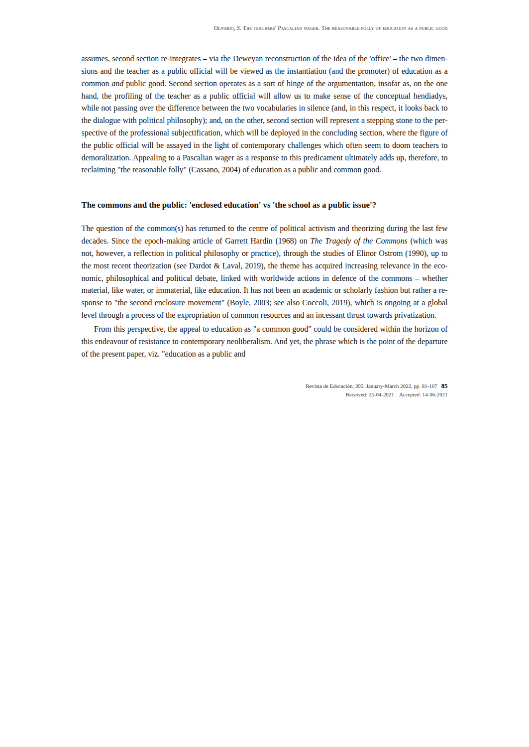Oliverio, S. The teachers' Pascalian wager. The reasonable folly of education as a public good
assumes, second section re-integrates – via the Deweyan reconstruction of the idea of the 'office' – the two dimensions and the teacher as a public official will be viewed as the instantiation (and the promoter) of education as a common and public good. Second section operates as a sort of hinge of the argumentation, insofar as, on the one hand, the profiling of the teacher as a public official will allow us to make sense of the conceptual hendiadys, while not passing over the difference between the two vocabularies in silence (and, in this respect, it looks back to the dialogue with political philosophy); and, on the other, second section will represent a stepping stone to the perspective of the professional subjectification, which will be deployed in the concluding section, where the figure of the public official will be assayed in the light of contemporary challenges which often seem to doom teachers to demoralization. Appealing to a Pascalian wager as a response to this predicament ultimately adds up, therefore, to reclaiming "the reasonable folly" (Cassano, 2004) of education as a public and common good.
The commons and the public: 'enclosed education' vs 'the school as a public issue'?
The question of the common(s) has returned to the centre of political activism and theorizing during the last few decades. Since the epoch-making article of Garrett Hardin (1968) on The Tragedy of the Commons (which was not, however, a reflection in political philosophy or practice), through the studies of Elinor Ostrom (1990), up to the most recent theorization (see Dardot & Laval, 2019), the theme has acquired increasing relevance in the economic, philosophical and political debate, linked with worldwide actions in defence of the commons – whether material, like water, or immaterial, like education. It has not been an academic or scholarly fashion but rather a response to "the second enclosure movement" (Boyle, 2003; see also Coccoli, 2019), which is ongoing at a global level through a process of the expropriation of common resources and an incessant thrust towards privatization.
From this perspective, the appeal to education as "a common good" could be considered within the horizon of this endeavour of resistance to contemporary neoliberalism. And yet, the phrase which is the point of the departure of the present paper, viz. "education as a public and
Revista de Educación, 395. January-March 2022, pp. 81-107 85 Received: 25-04-2021 Accepted: 14-06-2021